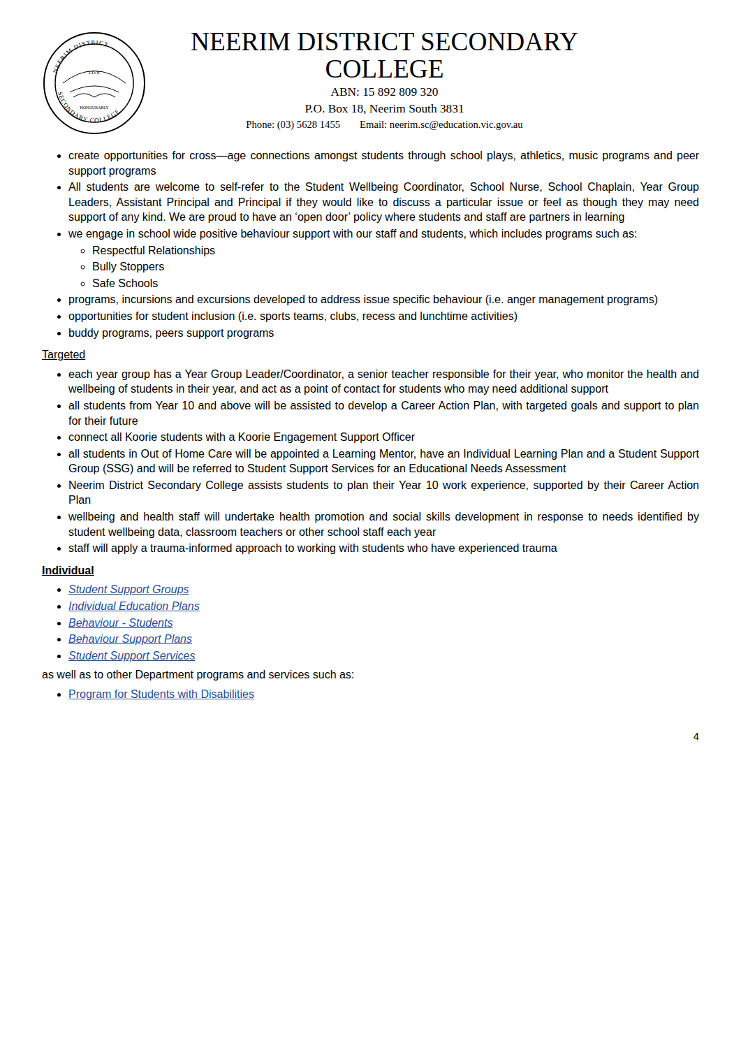LIVE HONOURABLY NEERIM DISTRICT SECONDARY COLLEGE
NEERIM DISTRICT SECONDARY COLLEGE
ABN: 15 892 809 320
P.O. Box 18, Neerim South 3831
Phone: (03) 5628 1455 Email: neerim.sc@education.vic.gov.au
create opportunities for cross—age connections amongst students through school plays, athletics, music programs and peer support programs
All students are welcome to self-refer to the Student Wellbeing Coordinator, School Nurse, School Chaplain, Year Group Leaders, Assistant Principal and Principal if they would like to discuss a particular issue or feel as though they may need support of any kind. We are proud to have an ‘open door’ policy where students and staff are partners in learning
we engage in school wide positive behaviour support with our staff and students, which includes programs such as:
Respectful Relationships
Bully Stoppers
Safe Schools
programs, incursions and excursions developed to address issue specific behaviour (i.e. anger management programs)
opportunities for student inclusion (i.e. sports teams, clubs, recess and lunchtime activities)
buddy programs, peers support programs
Targeted
each year group has a Year Group Leader/Coordinator, a senior teacher responsible for their year, who monitor the health and wellbeing of students in their year, and act as a point of contact for students who may need additional support
all students from Year 10 and above will be assisted to develop a Career Action Plan, with targeted goals and support to plan for their future
connect all Koorie students with a Koorie Engagement Support Officer
all students in Out of Home Care will be appointed a Learning Mentor, have an Individual Learning Plan and a Student Support Group (SSG) and will be referred to Student Support Services for an Educational Needs Assessment
Neerim District Secondary College assists students to plan their Year 10 work experience, supported by their Career Action Plan
wellbeing and health staff will undertake health promotion and social skills development in response to needs identified by student wellbeing data, classroom teachers or other school staff each year
staff will apply a trauma-informed approach to working with students who have experienced trauma
Individual
Student Support Groups
Individual Education Plans
Behaviour - Students
Behaviour Support Plans
Student Support Services
as well as to other Department programs and services such as:
Program for Students with Disabilities
4